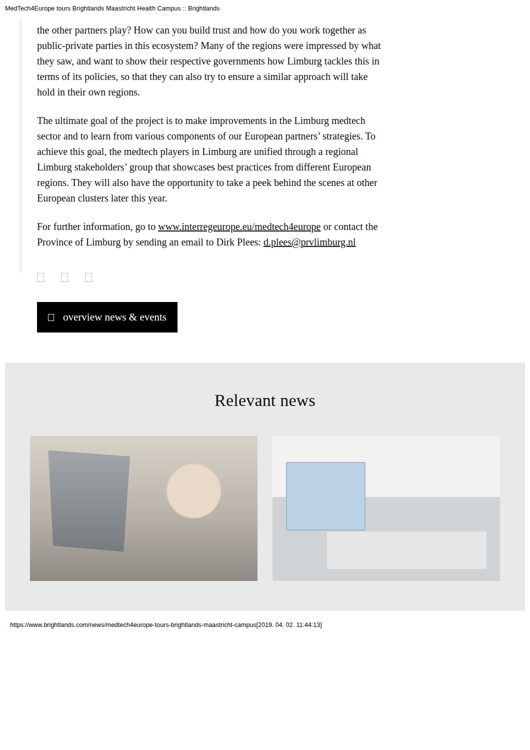MedTech4Europe tours Brightlands Maastricht Health Campus :: Brightlands
the other partners play? How can you build trust and how do you work together as public-private parties in this ecosystem? Many of the regions were impressed by what they saw, and want to show their respective governments how Limburg tackles this in terms of its policies, so that they can also try to ensure a similar approach will take hold in their own regions.
The ultimate goal of the project is to make improvements in the Limburg medtech sector and to learn from various components of our European partners’ strategies. To achieve this goal, the medtech players in Limburg are unified through a regional Limburg stakeholders’ group that showcases best practices from different European regions. They will also have the opportunity to take a peek behind the scenes at other European clusters later this year.
For further information, go to www.interregeurope.eu/medtech4europe or contact the Province of Limburg by sending an email to Dirk Plees: d.plees@prvlimburg.nl
overview news & events
Relevant news
https://www.brightlands.com/news/medtech4europe-tours-brightlands-maastricht-campus[2019. 04. 02. 11:44:13]